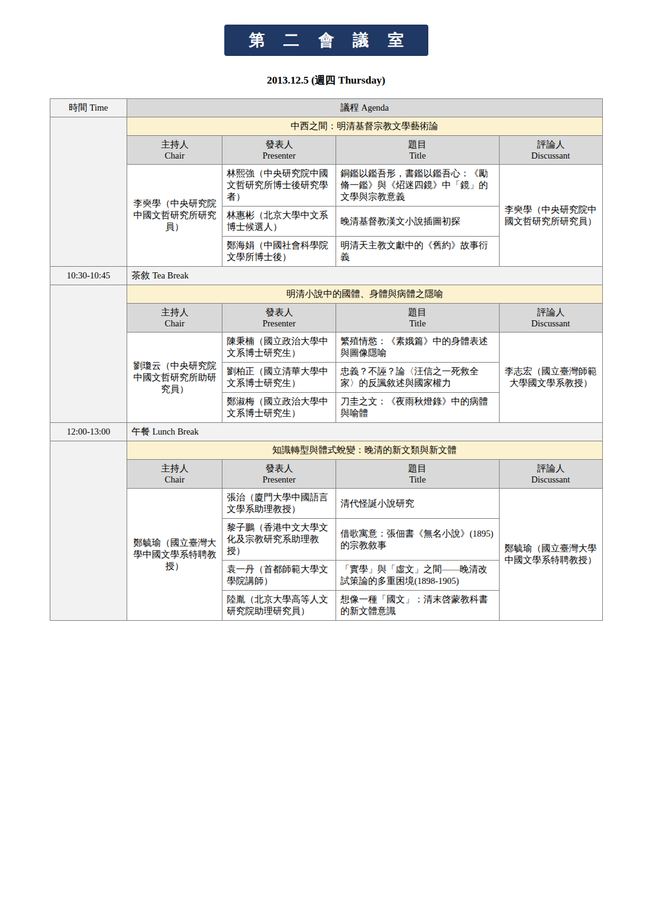第 二 會 議 室
2013.12.5 (週四 Thursday)
| 時間 Time | 議程 Agenda |
| --- | --- |
| | 中西之間：明清基督宗教文學藝術論 |
| 主持人 Chair | 發表人 Presenter | 題目 Title | 評論人 Discussant |
| 李奭學（中央研究院中國文哲研究所研究員） | 林熙強（中央研究院中國文哲研究所博士後研究學者） | 銅鑑以鑑吾形，書鑑以鑑吾心：《勵脩一鑑》與《炤迷四鏡》中「鏡」的文學與宗教意義 | 李奭學（中央研究院中國文哲研究所研究員） |
| 林惠彬（北京大學中文系博士候選人） | 晚清基督教漢文小說插圖初探 |
| 鄭海娟（中國社會科學院文學所博士後） | 明清天主教文獻中的《舊約》故事衍義 |
| 10:30-10:45 | 茶敘 Tea Break |
| | 明清小說中的國體、身體與病體之隱喻 |
| 主持人 Chair | 發表人 Presenter | 題目 Title | 評論人 Discussant |
| 劉瓊云（中央研究院中國文哲研究所助研究員） | 陳秉楠（國立政治大學中文系博士研究生） | 繁殖情慾：《素娥篇》中的身體表述與圖像隱喻 | 李志宏（國立臺灣師範大學國文學系教授） |
| 劉柏正（國立清華大學中文系博士研究生） | 忠義？不誣？論〈汪信之一死救全家〉的反諷敘述與國家權力 |
| 鄭淑梅（國立政治大學中文系博士研究生） | 刀圭之文：《夜雨秋燈錄》中的病體與喻體 |
| 12:00-13:00 | 午餐 Lunch Break |
| | 知識轉型與體式蛻變：晚清的新文類與新文體 |
| 主持人 Chair | 發表人 Presenter | 題目 Title | 評論人 Discussant |
| 鄭毓瑜（國立臺灣大學中國文學系特聘教授） | 張治（廈門大學中國語言文學系助理教授） | 清代怪誕小說研究 | 鄭毓瑜（國立臺灣大學中國文學系特聘教授） |
| 黎子鵬（香港中文大學文化及宗教研究系助理教授） | 借歌寓意：張佃書《無名小說》(1895)的宗教敘事 |
| 袁一丹（首都師範大學文學院講師） | 「實學」與「虛文」之間——晚清改試策論的多重困境(1898-1905) |
| 陸胤（北京大學高等人文研究院助理研究員） | 想像一種「國文」：清末啓蒙教科書的新文體意識 |